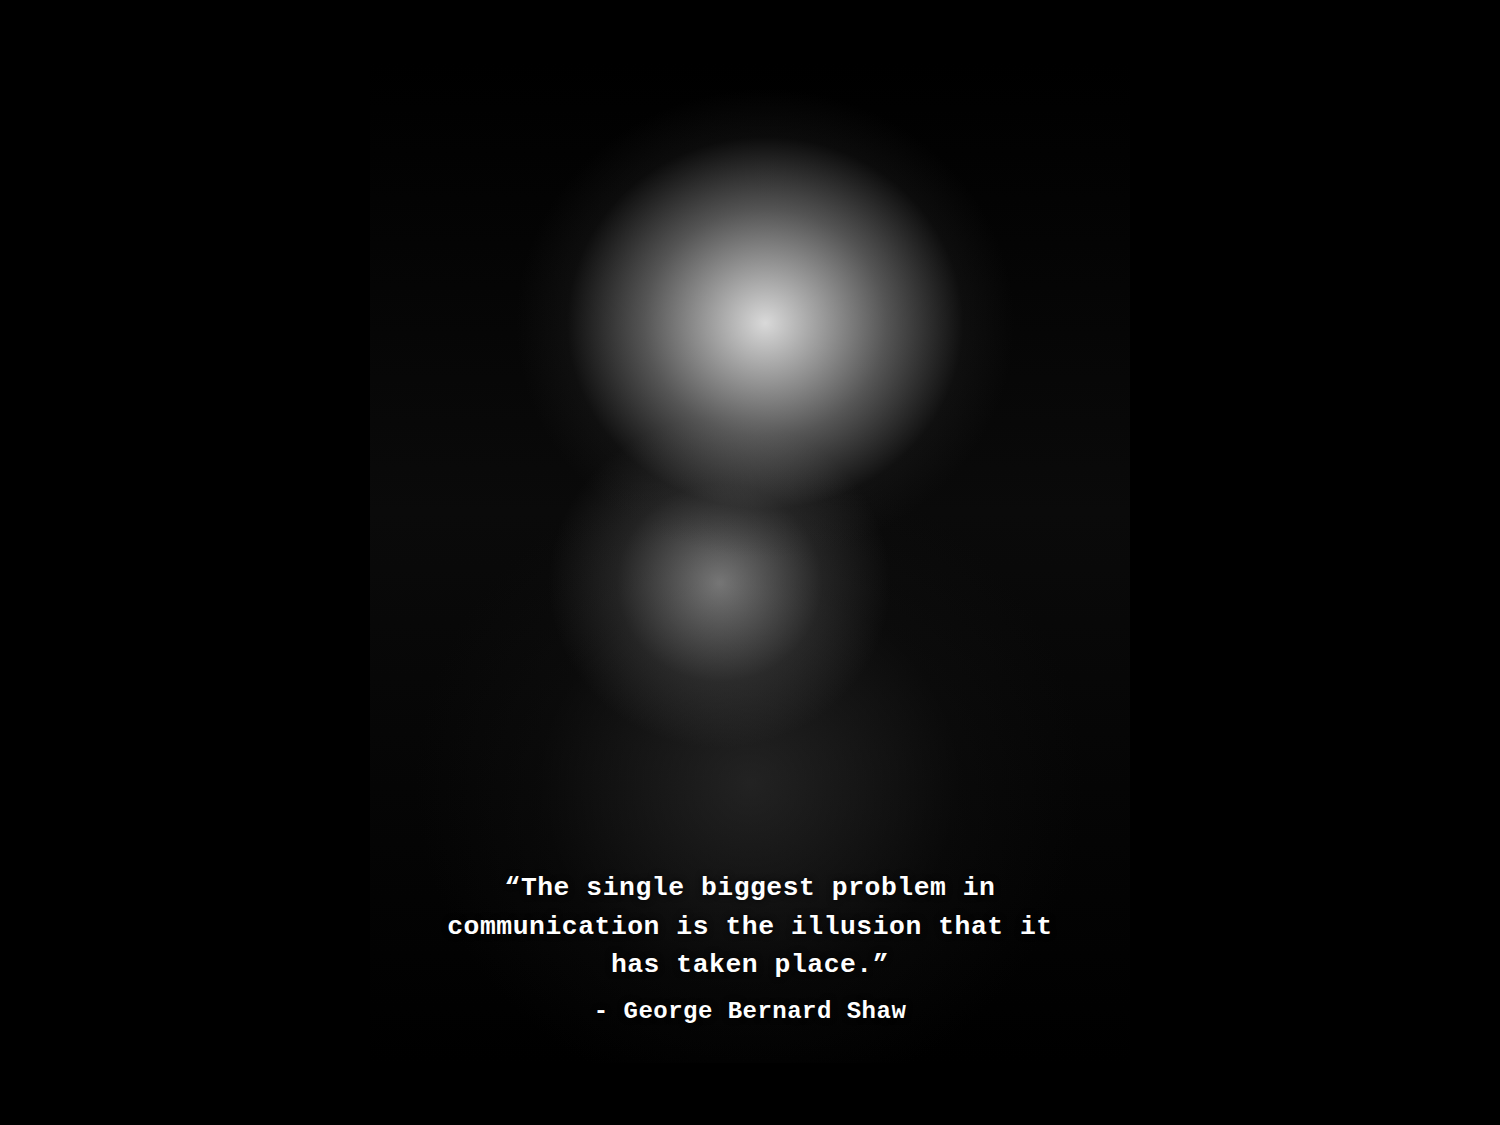“The single biggest problem in communication is the illusion that it has taken place.”
- George Bernard Shaw